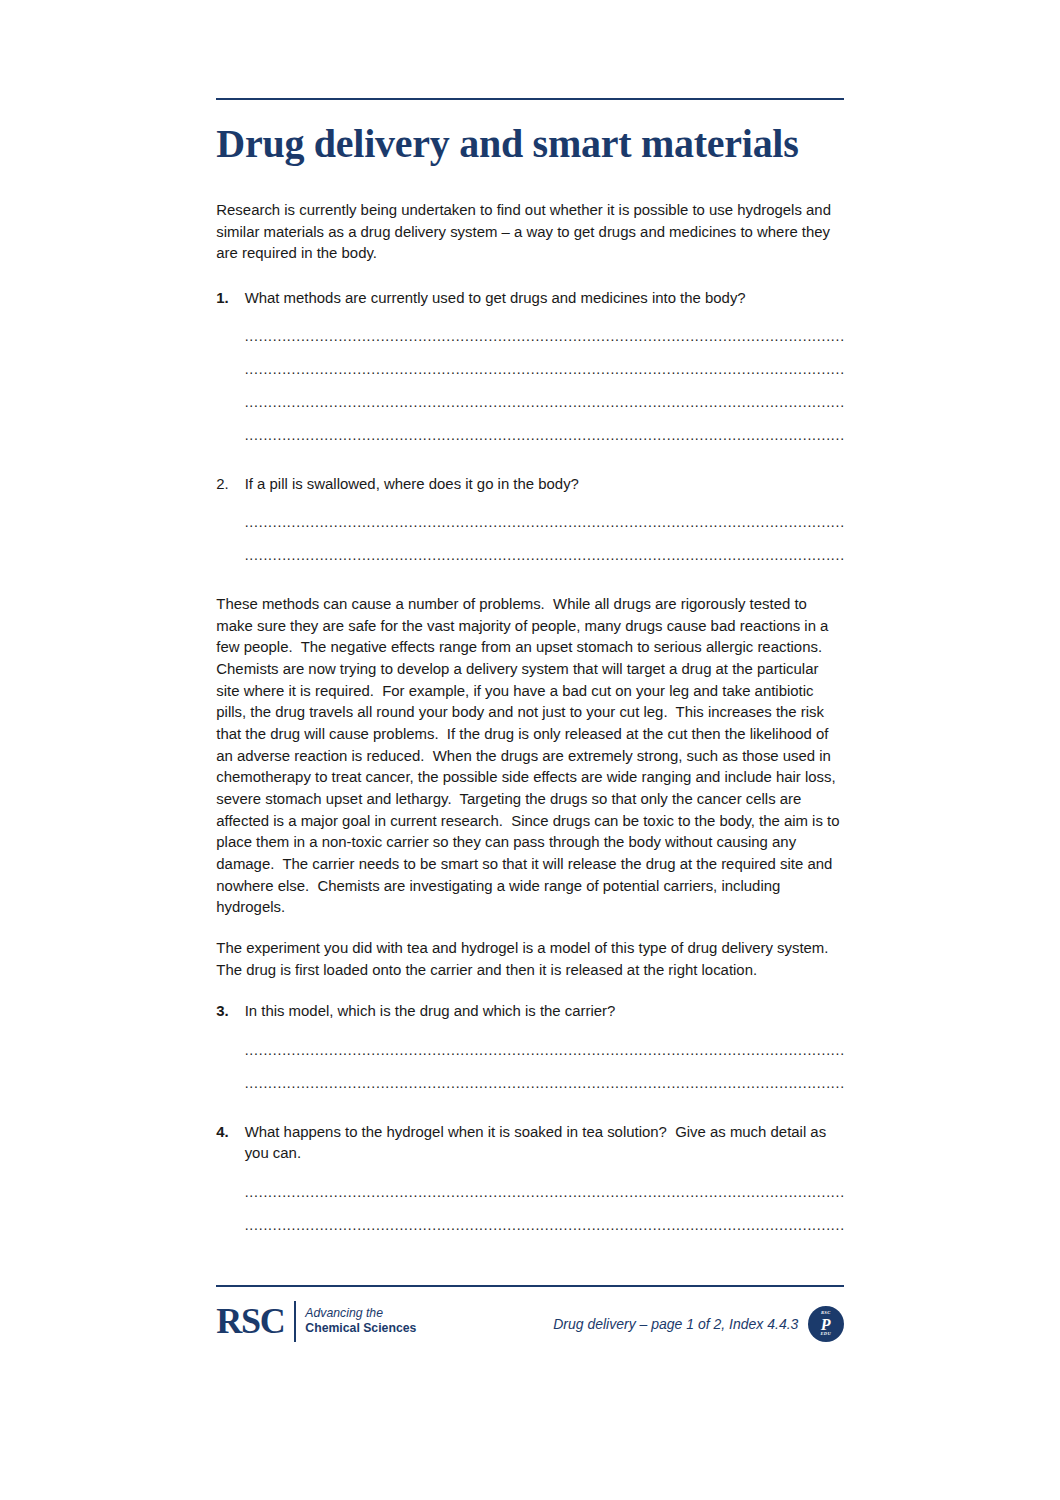Drug delivery and smart materials
Research is currently being undertaken to find out whether it is possible to use hydrogels and similar materials as a drug delivery system – a way to get drugs and medicines to where they are required in the body.
1.
What methods are currently used to get drugs and medicines into the body?
.............................................................................................................................................. .............................................................................................................................................. .............................................................................................................................................. ..............................................................................................................................................
2.
If a pill is swallowed, where does it go in the body?
.............................................................................................................................................. ..............................................................................................................................................
These methods can cause a number of problems. While all drugs are rigorously tested to make sure they are safe for the vast majority of people, many drugs cause bad reactions in a few people. The negative effects range from an upset stomach to serious allergic reactions. Chemists are now trying to develop a delivery system that will target a drug at the particular site where it is required. For example, if you have a bad cut on your leg and take antibiotic pills, the drug travels all round your body and not just to your cut leg. This increases the risk that the drug will cause problems. If the drug is only released at the cut then the likelihood of an adverse reaction is reduced. When the drugs are extremely strong, such as those used in chemotherapy to treat cancer, the possible side effects are wide ranging and include hair loss, severe stomach upset and lethargy. Targeting the drugs so that only the cancer cells are affected is a major goal in current research. Since drugs can be toxic to the body, the aim is to place them in a non-toxic carrier so they can pass through the body without causing any damage. The carrier needs to be smart so that it will release the drug at the required site and nowhere else. Chemists are investigating a wide range of potential carriers, including hydrogels.
The experiment you did with tea and hydrogel is a model of this type of drug delivery system. The drug is first loaded onto the carrier and then it is released at the right location.
3.
In this model, which is the drug and which is the carrier?
.............................................................................................................................................. ..............................................................................................................................................
4.
What happens to the hydrogel when it is soaked in tea solution? Give as much detail as you can.
.............................................................................................................................................. ..............................................................................................................................................
RSC Advancing the
Chemical Sciences
Drug delivery – page 1 of 2, Index 4.4.3 RSC P EDU